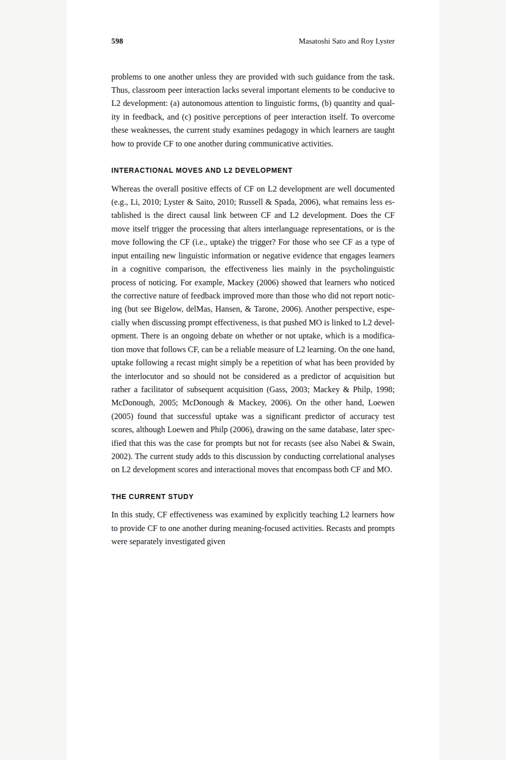598 Masatoshi Sato and Roy Lyster
problems to one another unless they are provided with such guidance from the task. Thus, classroom peer interaction lacks several important elements to be conducive to L2 development: (a) autonomous attention to linguistic forms, (b) quantity and quality in feedback, and (c) positive perceptions of peer interaction itself. To overcome these weaknesses, the current study examines pedagogy in which learners are taught how to provide CF to one another during communicative activities.
Interactional Moves and L2 Development
Whereas the overall positive effects of CF on L2 development are well documented (e.g., Li, 2010; Lyster & Saito, 2010; Russell & Spada, 2006), what remains less established is the direct causal link between CF and L2 development. Does the CF move itself trigger the processing that alters interlanguage representations, or is the move following the CF (i.e., uptake) the trigger? For those who see CF as a type of input entailing new linguistic information or negative evidence that engages learners in a cognitive comparison, the effectiveness lies mainly in the psycholinguistic process of noticing. For example, Mackey (2006) showed that learners who noticed the corrective nature of feedback improved more than those who did not report noticing (but see Bigelow, delMas, Hansen, & Tarone, 2006). Another perspective, especially when discussing prompt effectiveness, is that pushed MO is linked to L2 development. There is an ongoing debate on whether or not uptake, which is a modification move that follows CF, can be a reliable measure of L2 learning. On the one hand, uptake following a recast might simply be a repetition of what has been provided by the interlocutor and so should not be considered as a predictor of acquisition but rather a facilitator of subsequent acquisition (Gass, 2003; Mackey & Philp, 1998; McDonough, 2005; McDonough & Mackey, 2006). On the other hand, Loewen (2005) found that successful uptake was a significant predictor of accuracy test scores, although Loewen and Philp (2006), drawing on the same database, later specified that this was the case for prompts but not for recasts (see also Nabei & Swain, 2002). The current study adds to this discussion by conducting correlational analyses on L2 development scores and interactional moves that encompass both CF and MO.
The Current Study
In this study, CF effectiveness was examined by explicitly teaching L2 learners how to provide CF to one another during meaning-focused activities. Recasts and prompts were separately investigated given